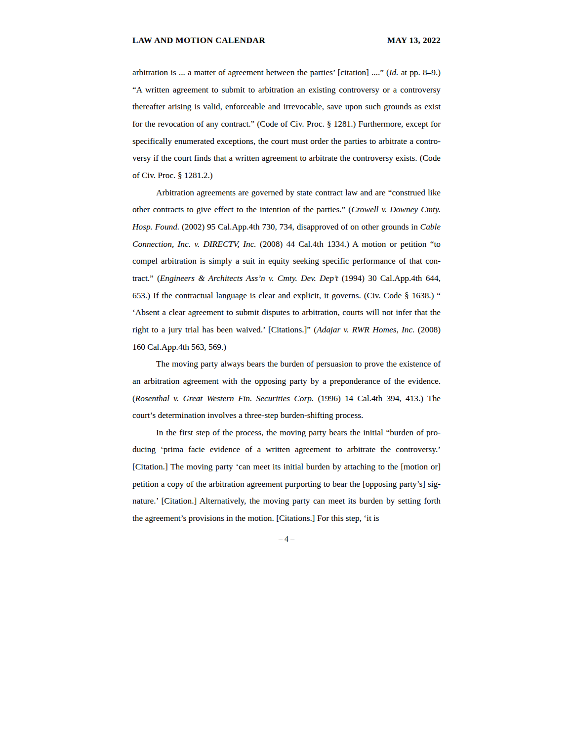Law and Motion Calendar May 13, 2022
arbitration is ... a matter of agreement between the parties’ [citation] ....” (Id. at pp. 8–9.) “A written agreement to submit to arbitration an existing controversy or a controversy thereafter arising is valid, enforceable and irrevocable, save upon such grounds as exist for the revocation of any contract.” (Code of Civ. Proc. § 1281.) Furthermore, except for specifically enumerated exceptions, the court must order the parties to arbitrate a controversy if the court finds that a written agreement to arbitrate the controversy exists. (Code of Civ. Proc. § 1281.2.)
Arbitration agreements are governed by state contract law and are “construed like other contracts to give effect to the intention of the parties.” (Crowell v. Downey Cmty. Hosp. Found. (2002) 95 Cal.App.4th 730, 734, disapproved of on other grounds in Cable Connection, Inc. v. DIRECTV, Inc. (2008) 44 Cal.4th 1334.) A motion or petition “to compel arbitration is simply a suit in equity seeking specific performance of that contract.” (Engineers & Architects Ass’n v. Cmty. Dev. Dep’t (1994) 30 Cal.App.4th 644, 653.) If the contractual language is clear and explicit, it governs. (Civ. Code § 1638.) “ ‘Absent a clear agreement to submit disputes to arbitration, courts will not infer that the right to a jury trial has been waived.’ [Citations.]” (Adajar v. RWR Homes, Inc. (2008) 160 Cal.App.4th 563, 569.)
The moving party always bears the burden of persuasion to prove the existence of an arbitration agreement with the opposing party by a preponderance of the evidence. (Rosenthal v. Great Western Fin. Securities Corp. (1996) 14 Cal.4th 394, 413.) The court’s determination involves a three-step burden-shifting process.
In the first step of the process, the moving party bears the initial “burden of producing ‘prima facie evidence of a written agreement to arbitrate the controversy.’ [Citation.] The moving party ‘can meet its initial burden by attaching to the [motion or] petition a copy of the arbitration agreement purporting to bear the [opposing party’s] signature.’ [Citation.] Alternatively, the moving party can meet its burden by setting forth the agreement’s provisions in the motion. [Citations.] For this step, ‘it is
– 4 –